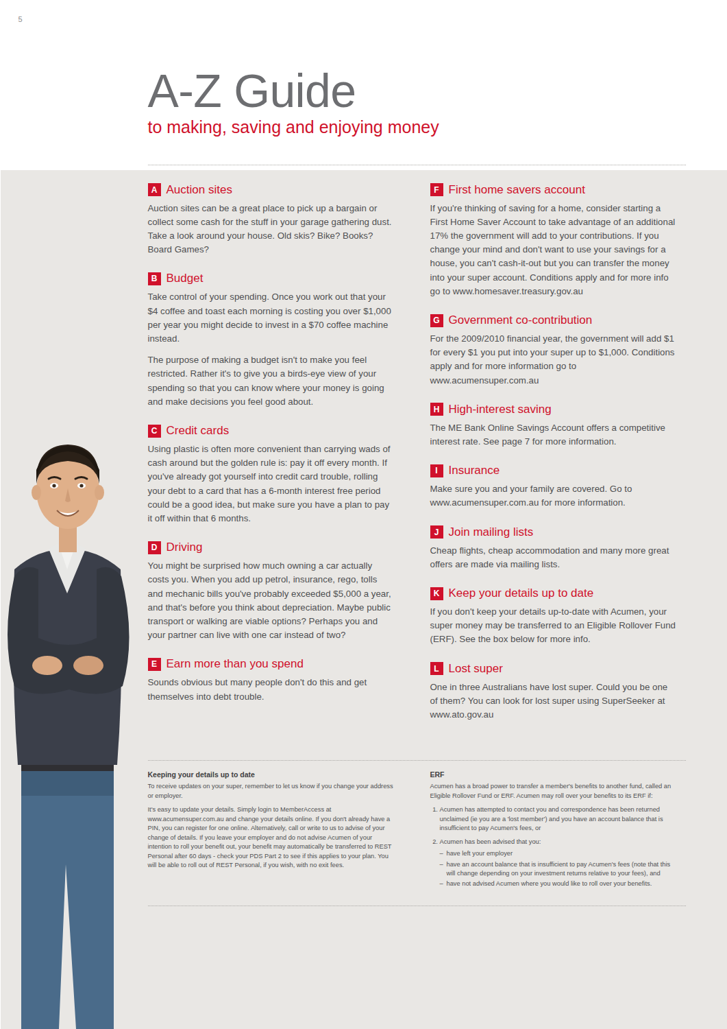5
A-Z Guide
to making, saving and enjoying money
AAuction sites
Auction sites can be a great place to pick up a bargain or collect some cash for the stuff in your garage gathering dust. Take a look around your house. Old skis? Bike? Books? Board Games?
BBudget
Take control of your spending. Once you work out that your $4 coffee and toast each morning is costing you over $1,000 per year you might decide to invest in a $70 coffee machine instead.
The purpose of making a budget isn't to make you feel restricted. Rather it's to give you a birds-eye view of your spending so that you can know where your money is going and make decisions you feel good about.
CCredit cards
Using plastic is often more convenient than carrying wads of cash around but the golden rule is: pay it off every month. If you've already got yourself into credit card trouble, rolling your debt to a card that has a 6-month interest free period could be a good idea, but make sure you have a plan to pay it off within that 6 months.
DDriving
You might be surprised how much owning a car actually costs you. When you add up petrol, insurance, rego, tolls and mechanic bills you've probably exceeded $5,000 a year, and that's before you think about depreciation. Maybe public transport or walking are viable options? Perhaps you and your partner can live with one car instead of two?
EEarn more than you spend
Sounds obvious but many people don't do this and get themselves into debt trouble.
FFirst home savers account
If you're thinking of saving for a home, consider starting a First Home Saver Account to take advantage of an additional 17% the government will add to your contributions. If you change your mind and don't want to use your savings for a house, you can't cash-it-out but you can transfer the money into your super account. Conditions apply and for more info go to www.homesaver.treasury.gov.au
GGovernment co-contribution
For the 2009/2010 financial year, the government will add $1 for every $1 you put into your super up to $1,000. Conditions apply and for more information go to www.acumensuper.com.au
HHigh-interest saving
The ME Bank Online Savings Account offers a competitive interest rate. See page 7 for more information.
IInsurance
Make sure you and your family are covered. Go to www.acumensuper.com.au for more information.
JJoin mailing lists
Cheap flights, cheap accommodation and many more great offers are made via mailing lists.
KKeep your details up to date
If you don't keep your details up-to-date with Acumen, your super money may be transferred to an Eligible Rollover Fund (ERF). See the box below for more info.
LLost super
One in three Australians have lost super. Could you be one of them? You can look for lost super using SuperSeeker at www.ato.gov.au
Keeping your details up to date
To receive updates on your super, remember to let us know if you change your address or employer.
It's easy to update your details. Simply login to MemberAccess at www.acumensuper.com.au and change your details online. If you don't already have a PIN, you can register for one online. Alternatively, call or write to us to advise of your change of details. If you leave your employer and do not advise Acumen of your intention to roll your benefit out, your benefit may automatically be transferred to REST Personal after 60 days - check your PDS Part 2 to see if this applies to your plan. You will be able to roll out of REST Personal, if you wish, with no exit fees.
ERF
Acumen has a broad power to transfer a member's benefits to another fund, called an Eligible Rollover Fund or ERF. Acumen may roll over your benefits to its ERF if:
Acumen has attempted to contact you and correspondence has been returned unclaimed (ie you are a 'lost member') and you have an account balance that is insufficient to pay Acumen's fees, or
Acumen has been advised that you:
have left your employer
have an account balance that is insufficient to pay Acumen's fees (note that this will change depending on your investment returns relative to your fees), and
have not advised Acumen where you would like to roll over your benefits.